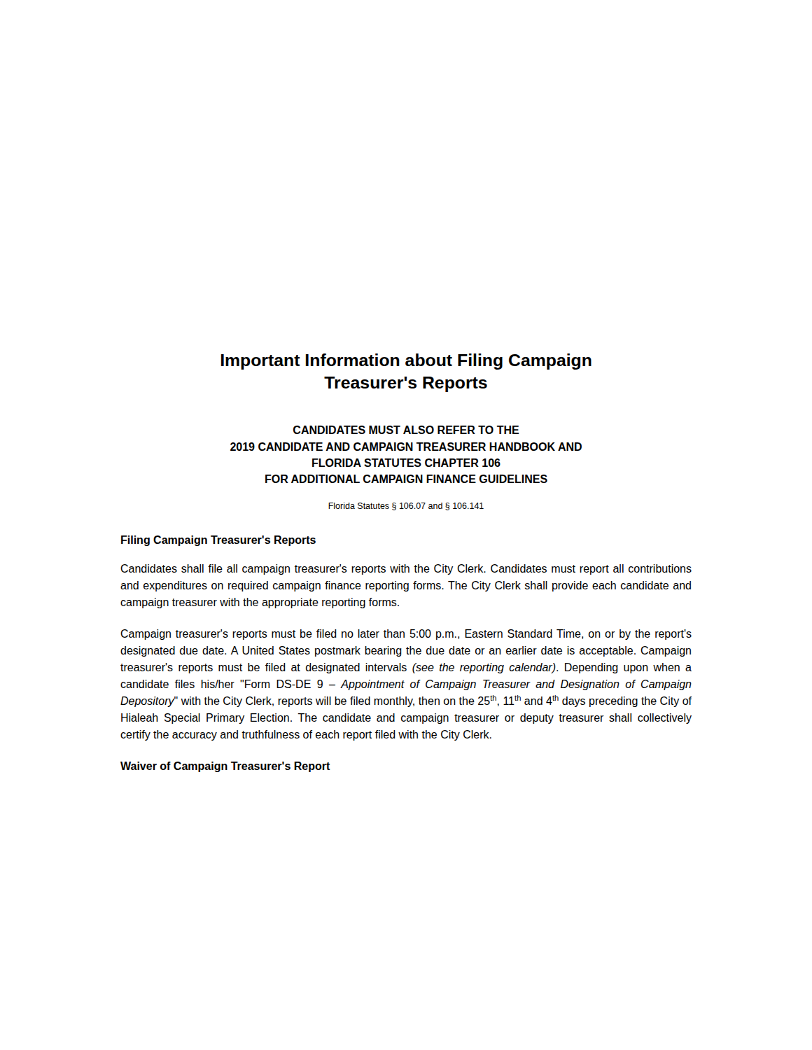Important Information about Filing Campaign
Treasurer's Reports
CANDIDATES MUST ALSO REFER TO THE
2019 CANDIDATE AND CAMPAIGN TREASURER HANDBOOK AND
FLORIDA STATUTES CHAPTER 106
FOR ADDITIONAL CAMPAIGN FINANCE GUIDELINES
Florida Statutes § 106.07 and § 106.141
Filing Campaign Treasurer's Reports
Candidates shall file all campaign treasurer's reports with the City Clerk. Candidates must report all contributions and expenditures on required campaign finance reporting forms. The City Clerk shall provide each candidate and campaign treasurer with the appropriate reporting forms.
Campaign treasurer's reports must be filed no later than 5:00 p.m., Eastern Standard Time, on or by the report's designated due date. A United States postmark bearing the due date or an earlier date is acceptable. Campaign treasurer's reports must be filed at designated intervals (see the reporting calendar). Depending upon when a candidate files his/her "Form DS-DE 9 – Appointment of Campaign Treasurer and Designation of Campaign Depository" with the City Clerk, reports will be filed monthly, then on the 25th, 11th and 4th days preceding the City of Hialeah Special Primary Election. The candidate and campaign treasurer or deputy treasurer shall collectively certify the accuracy and truthfulness of each report filed with the City Clerk.
Waiver of Campaign Treasurer's Report